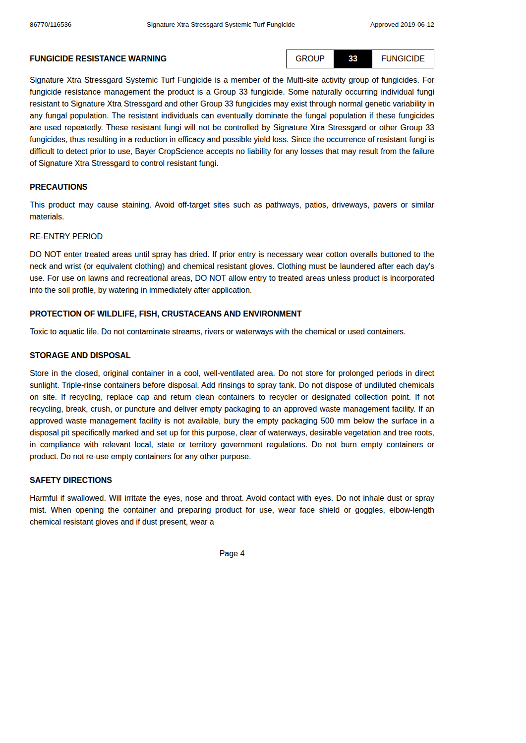86770/116536
Signature Xtra Stressgard Systemic Turf Fungicide
Approved 2019-06-12
FUNGICIDE RESISTANCE WARNING
GROUP 33 FUNGICIDE
Signature Xtra Stressgard Systemic Turf Fungicide is a member of the Multi-site activity group of fungicides. For fungicide resistance management the product is a Group 33 fungicide. Some naturally occurring individual fungi resistant to Signature Xtra Stressgard and other Group 33 fungicides may exist through normal genetic variability in any fungal population. The resistant individuals can eventually dominate the fungal population if these fungicides are used repeatedly. These resistant fungi will not be controlled by Signature Xtra Stressgard or other Group 33 fungicides, thus resulting in a reduction in efficacy and possible yield loss. Since the occurrence of resistant fungi is difficult to detect prior to use, Bayer CropScience accepts no liability for any losses that may result from the failure of Signature Xtra Stressgard to control resistant fungi.
PRECAUTIONS
This product may cause staining. Avoid off-target sites such as pathways, patios, driveways, pavers or similar materials.
RE-ENTRY PERIOD
DO NOT enter treated areas until spray has dried. If prior entry is necessary wear cotton overalls buttoned to the neck and wrist (or equivalent clothing) and chemical resistant gloves. Clothing must be laundered after each day's use. For use on lawns and recreational areas, DO NOT allow entry to treated areas unless product is incorporated into the soil profile, by watering in immediately after application.
PROTECTION OF WILDLIFE, FISH, CRUSTACEANS AND ENVIRONMENT
Toxic to aquatic life. Do not contaminate streams, rivers or waterways with the chemical or used containers.
STORAGE AND DISPOSAL
Store in the closed, original container in a cool, well-ventilated area. Do not store for prolonged periods in direct sunlight. Triple-rinse containers before disposal. Add rinsings to spray tank. Do not dispose of undiluted chemicals on site. If recycling, replace cap and return clean containers to recycler or designated collection point. If not recycling, break, crush, or puncture and deliver empty packaging to an approved waste management facility. If an approved waste management facility is not available, bury the empty packaging 500 mm below the surface in a disposal pit specifically marked and set up for this purpose, clear of waterways, desirable vegetation and tree roots, in compliance with relevant local, state or territory government regulations. Do not burn empty containers or product. Do not re-use empty containers for any other purpose.
SAFETY DIRECTIONS
Harmful if swallowed. Will irritate the eyes, nose and throat. Avoid contact with eyes. Do not inhale dust or spray mist. When opening the container and preparing product for use, wear face shield or goggles, elbow-length chemical resistant gloves and if dust present, wear a
Page 4